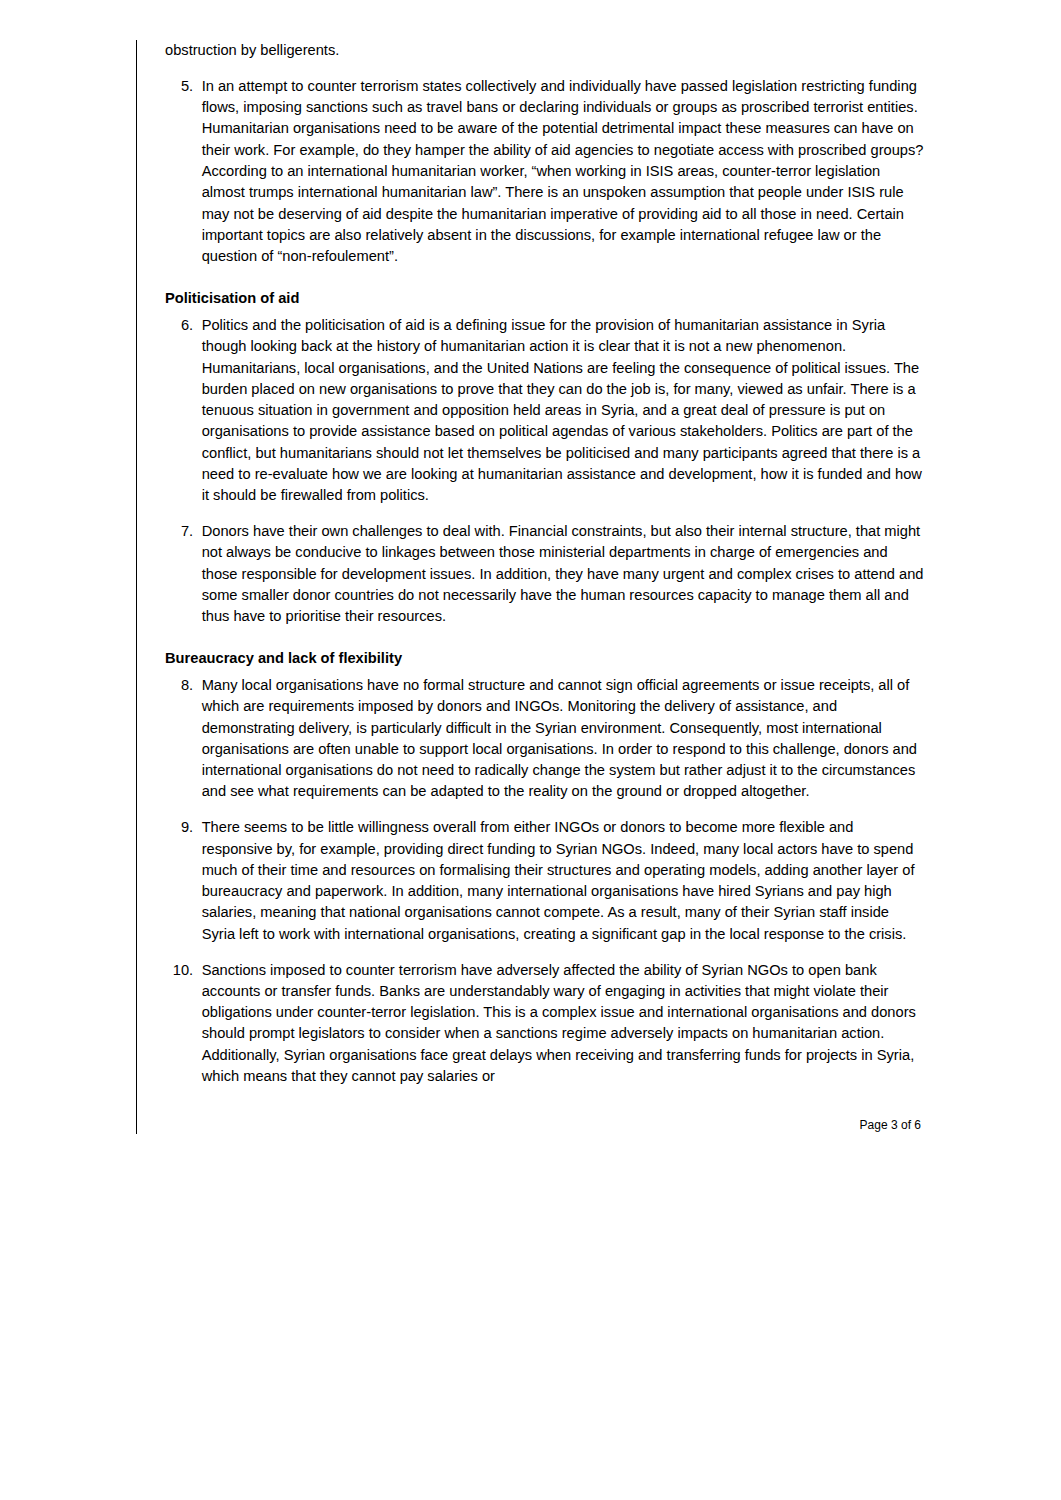obstruction by belligerents.
In an attempt to counter terrorism states collectively and individually have passed legislation restricting funding flows, imposing sanctions such as travel bans or declaring individuals or groups as proscribed terrorist entities. Humanitarian organisations need to be aware of the potential detrimental impact these measures can have on their work. For example, do they hamper the ability of aid agencies to negotiate access with proscribed groups? According to an international humanitarian worker, “when working in ISIS areas, counter-terror legislation almost trumps international humanitarian law”. There is an unspoken assumption that people under ISIS rule may not be deserving of aid despite the humanitarian imperative of providing aid to all those in need. Certain important topics are also relatively absent in the discussions, for example international refugee law or the question of “non-refoulement”.
Politicisation of aid
Politics and the politicisation of aid is a defining issue for the provision of humanitarian assistance in Syria though looking back at the history of humanitarian action it is clear that it is not a new phenomenon. Humanitarians, local organisations, and the United Nations are feeling the consequence of political issues. The burden placed on new organisations to prove that they can do the job is, for many, viewed as unfair. There is a tenuous situation in government and opposition held areas in Syria, and a great deal of pressure is put on organisations to provide assistance based on political agendas of various stakeholders. Politics are part of the conflict, but humanitarians should not let themselves be politicised and many participants agreed that there is a need to re-evaluate how we are looking at humanitarian assistance and development, how it is funded and how it should be firewalled from politics.
Donors have their own challenges to deal with. Financial constraints, but also their internal structure, that might not always be conducive to linkages between those ministerial departments in charge of emergencies and those responsible for development issues. In addition, they have many urgent and complex crises to attend and some smaller donor countries do not necessarily have the human resources capacity to manage them all and thus have to prioritise their resources.
Bureaucracy and lack of flexibility
Many local organisations have no formal structure and cannot sign official agreements or issue receipts, all of which are requirements imposed by donors and INGOs. Monitoring the delivery of assistance, and demonstrating delivery, is particularly difficult in the Syrian environment. Consequently, most international organisations are often unable to support local organisations. In order to respond to this challenge, donors and international organisations do not need to radically change the system but rather adjust it to the circumstances and see what requirements can be adapted to the reality on the ground or dropped altogether.
There seems to be little willingness overall from either INGOs or donors to become more flexible and responsive by, for example, providing direct funding to Syrian NGOs. Indeed, many local actors have to spend much of their time and resources on formalising their structures and operating models, adding another layer of bureaucracy and paperwork. In addition, many international organisations have hired Syrians and pay high salaries, meaning that national organisations cannot compete. As a result, many of their Syrian staff inside Syria left to work with international organisations, creating a significant gap in the local response to the crisis.
Sanctions imposed to counter terrorism have adversely affected the ability of Syrian NGOs to open bank accounts or transfer funds. Banks are understandably wary of engaging in activities that might violate their obligations under counter-terror legislation. This is a complex issue and international organisations and donors should prompt legislators to consider when a sanctions regime adversely impacts on humanitarian action. Additionally, Syrian organisations face great delays when receiving and transferring funds for projects in Syria, which means that they cannot pay salaries or
Page 3 of 6